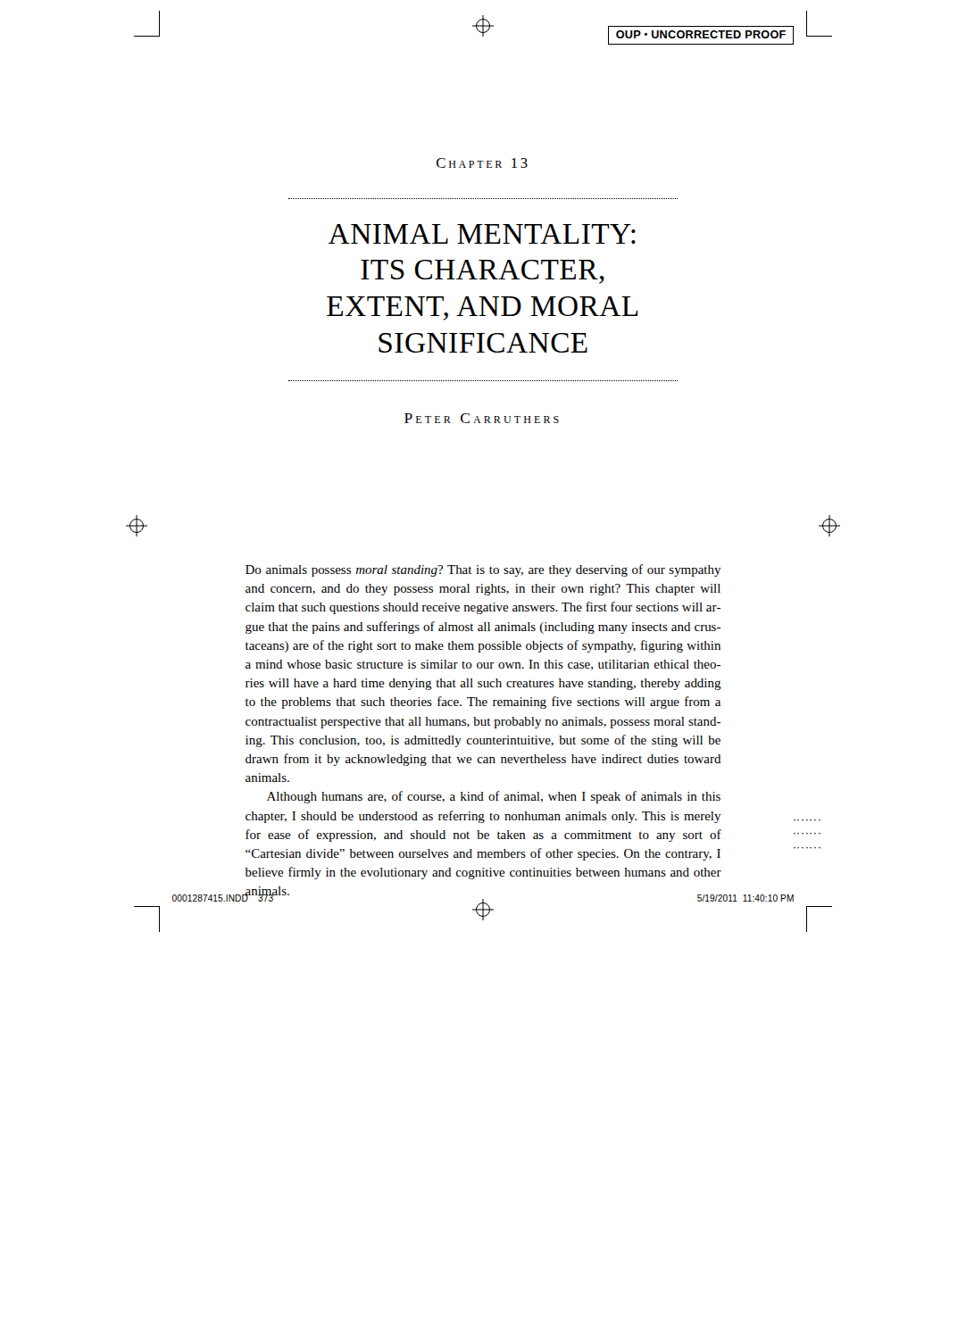OUP • UNCORRECTED PROOF
Chapter 13
Animal Mentality:
Its Character,
Extent, and Moral
Significance
Peter Carruthers
Do animals possess moral standing? That is to say, are they deserving of our sympathy and concern, and do they possess moral rights, in their own right? This chapter will claim that such questions should receive negative answers. The first four sections will argue that the pains and sufferings of almost all animals (including many insects and crustaceans) are of the right sort to make them possible objects of sympathy, figuring within a mind whose basic structure is similar to our own. In this case, utilitarian ethical theories will have a hard time denying that all such creatures have standing, thereby adding to the problems that such theories face. The remaining five sections will argue from a contractualist perspective that all humans, but probably no animals, possess moral standing. This conclusion, too, is admittedly counterintuitive, but some of the sting will be drawn from it by acknowledging that we can nevertheless have indirect duties toward animals.
Although humans are, of course, a kind of animal, when I speak of animals in this chapter, I should be understood as referring to nonhuman animals only. This is merely for ease of expression, and should not be taken as a commitment to any sort of “Cartesian divide” between ourselves and members of other species. On the contrary, I believe firmly in the evolutionary and cognitive continuities between humans and other animals.
‧‧‧‧‧‧‧
‧‧‧‧‧‧‧
‧‧‧‧‧‧‧
0001287415.INDD373
5/19/2011 11:40:10 PM